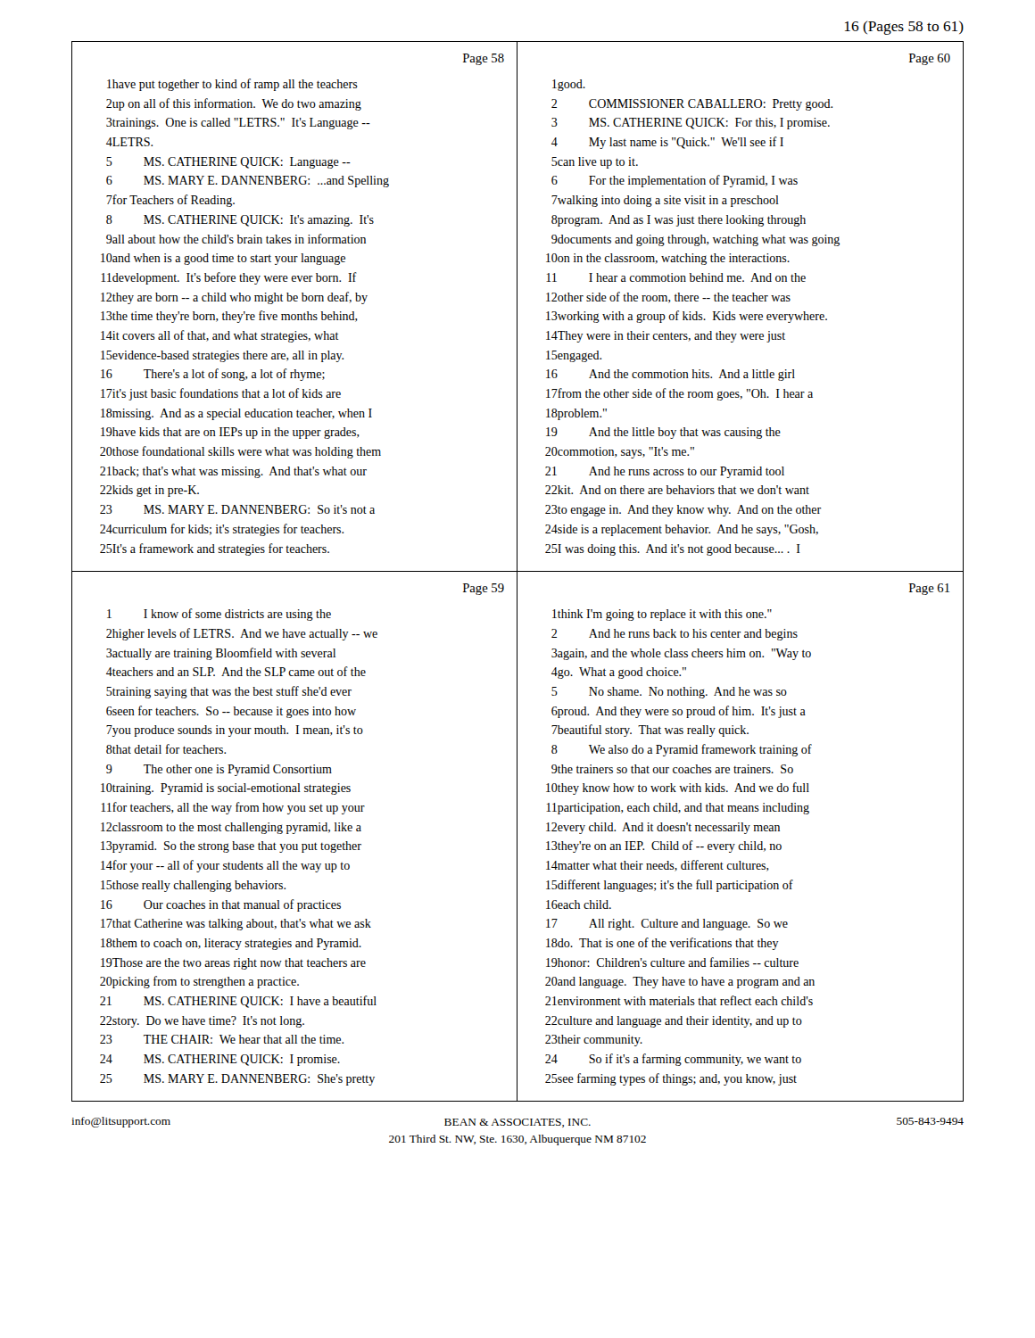16 (Pages 58 to 61)
Page 58
| 1 | have put together to kind of ramp all the teachers |
| 2 | up on all of this information. We do two amazing |
| 3 | trainings. One is called "LETRS." It's Language -- |
| 4 | LETRS. |
| 5 | MS. CATHERINE QUICK: Language -- |
| 6 | MS. MARY E. DANNENBERG: ...and Spelling |
| 7 | for Teachers of Reading. |
| 8 | MS. CATHERINE QUICK: It's amazing. It's |
| 9 | all about how the child's brain takes in information |
| 10 | and when is a good time to start your language |
| 11 | development. It's before they were ever born. If |
| 12 | they are born -- a child who might be born deaf, by |
| 13 | the time they're born, they're five months behind, |
| 14 | it covers all of that, and what strategies, what |
| 15 | evidence-based strategies there are, all in play. |
| 16 | There's a lot of song, a lot of rhyme; |
| 17 | it's just basic foundations that a lot of kids are |
| 18 | missing. And as a special education teacher, when I |
| 19 | have kids that are on IEPs up in the upper grades, |
| 20 | those foundational skills were what was holding them |
| 21 | back; that's what was missing. And that's what our |
| 22 | kids get in pre-K. |
| 23 | MS. MARY E. DANNENBERG: So it's not a |
| 24 | curriculum for kids; it's strategies for teachers. |
| 25 | It's a framework and strategies for teachers. |
Page 60
| 1 | good. |
| 2 | COMMISSIONER CABALLERO: Pretty good. |
| 3 | MS. CATHERINE QUICK: For this, I promise. |
| 4 | My last name is "Quick." We'll see if I |
| 5 | can live up to it. |
| 6 | For the implementation of Pyramid, I was |
| 7 | walking into doing a site visit in a preschool |
| 8 | program. And as I was just there looking through |
| 9 | documents and going through, watching what was going |
| 10 | on in the classroom, watching the interactions. |
| 11 | I hear a commotion behind me. And on the |
| 12 | other side of the room, there -- the teacher was |
| 13 | working with a group of kids. Kids were everywhere. |
| 14 | They were in their centers, and they were just |
| 15 | engaged. |
| 16 | And the commotion hits. And a little girl |
| 17 | from the other side of the room goes, "Oh. I hear a |
| 18 | problem." |
| 19 | And the little boy that was causing the |
| 20 | commotion, says, "It's me." |
| 21 | And he runs across to our Pyramid tool |
| 22 | kit. And on there are behaviors that we don't want |
| 23 | to engage in. And they know why. And on the other |
| 24 | side is a replacement behavior. And he says, "Gosh, |
| 25 | I was doing this. And it's not good because... . I |
Page 59
| 1 | I know of some districts are using the |
| 2 | higher levels of LETRS. And we have actually -- we |
| 3 | actually are training Bloomfield with several |
| 4 | teachers and an SLP. And the SLP came out of the |
| 5 | training saying that was the best stuff she'd ever |
| 6 | seen for teachers. So -- because it goes into how |
| 7 | you produce sounds in your mouth. I mean, it's to |
| 8 | that detail for teachers. |
| 9 | The other one is Pyramid Consortium |
| 10 | training. Pyramid is social-emotional strategies |
| 11 | for teachers, all the way from how you set up your |
| 12 | classroom to the most challenging pyramid, like a |
| 13 | pyramid. So the strong base that you put together |
| 14 | for your -- all of your students all the way up to |
| 15 | those really challenging behaviors. |
| 16 | Our coaches in that manual of practices |
| 17 | that Catherine was talking about, that's what we ask |
| 18 | them to coach on, literacy strategies and Pyramid. |
| 19 | Those are the two areas right now that teachers are |
| 20 | picking from to strengthen a practice. |
| 21 | MS. CATHERINE QUICK: I have a beautiful |
| 22 | story. Do we have time? It's not long. |
| 23 | THE CHAIR: We hear that all the time. |
| 24 | MS. CATHERINE QUICK: I promise. |
| 25 | MS. MARY E. DANNENBERG: She's pretty |
Page 61
| 1 | think I'm going to replace it with this one." |
| 2 | And he runs back to his center and begins |
| 3 | again, and the whole class cheers him on. "Way to |
| 4 | go. What a good choice." |
| 5 | No shame. No nothing. And he was so |
| 6 | proud. And they were so proud of him. It's just a |
| 7 | beautiful story. That was really quick. |
| 8 | We also do a Pyramid framework training of |
| 9 | the trainers so that our coaches are trainers. So |
| 10 | they know how to work with kids. And we do full |
| 11 | participation, each child, and that means including |
| 12 | every child. And it doesn't necessarily mean |
| 13 | they're on an IEP. Child of -- every child, no |
| 14 | matter what their needs, different cultures, |
| 15 | different languages; it's the full participation of |
| 16 | each child. |
| 17 | All right. Culture and language. So we |
| 18 | do. That is one of the verifications that they |
| 19 | honor: Children's culture and families -- culture |
| 20 | and language. They have to have a program and an |
| 21 | environment with materials that reflect each child's |
| 22 | culture and language and their identity, and up to |
| 23 | their community. |
| 24 | So if it's a farming community, we want to |
| 25 | see farming types of things; and, you know, just |
info@litsupport.com
BEAN & ASSOCIATES, INC.
201 Third St. NW, Ste. 1630, Albuquerque NM 87102
505-843-9494